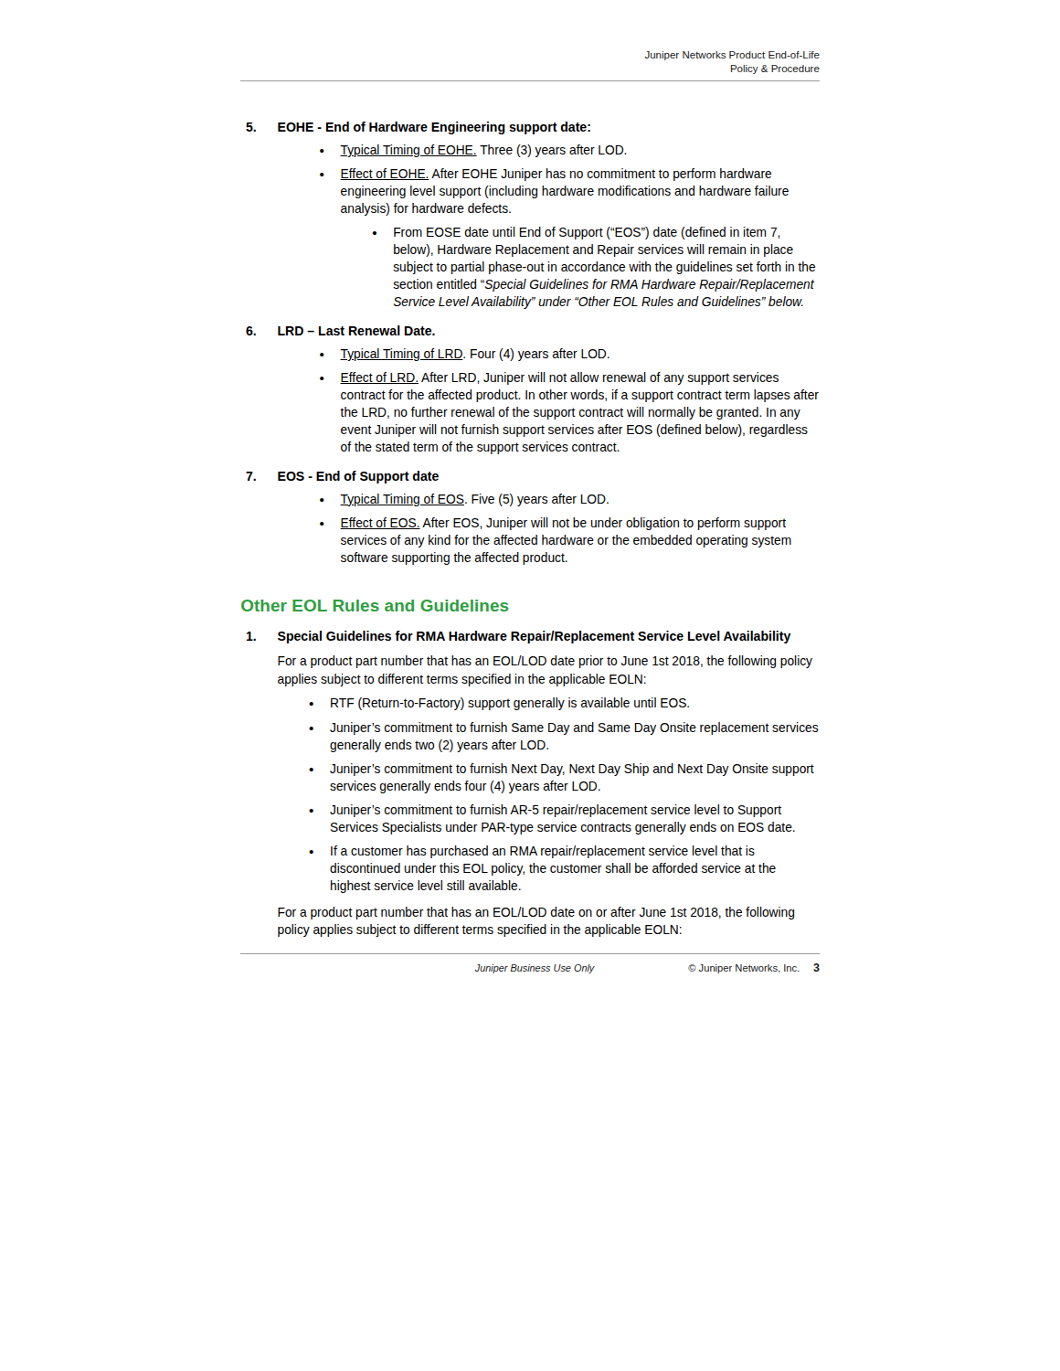Juniper Networks Product End-of-Life Policy & Procedure
EOHE - End of Hardware Engineering support date:
Typical Timing of EOHE. Three (3) years after LOD.
Effect of EOHE. After EOHE Juniper has no commitment to perform hardware engineering level support (including hardware modifications and hardware failure analysis) for hardware defects.
From EOSE date until End of Support (“EOS”) date (defined in item 7, below), Hardware Replacement and Repair services will remain in place subject to partial phase-out in accordance with the guidelines set forth in the section entitled “Special Guidelines for RMA Hardware Repair/Replacement Service Level Availability” under “Other EOL Rules and Guidelines” below.
LRD – Last Renewal Date.
Typical Timing of LRD. Four (4) years after LOD.
Effect of LRD. After LRD, Juniper will not allow renewal of any support services contract for the affected product. In other words, if a support contract term lapses after the LRD, no further renewal of the support contract will normally be granted. In any event Juniper will not furnish support services after EOS (defined below), regardless of the stated term of the support services contract.
EOS - End of Support date
Typical Timing of EOS. Five (5) years after LOD.
Effect of EOS. After EOS, Juniper will not be under obligation to perform support services of any kind for the affected hardware or the embedded operating system software supporting the affected product.
Other EOL Rules and Guidelines
Special Guidelines for RMA Hardware Repair/Replacement Service Level Availability
For a product part number that has an EOL/LOD date prior to June 1st 2018, the following policy applies subject to different terms specified in the applicable EOLN:
RTF (Return-to-Factory) support generally is available until EOS.
Juniper’s commitment to furnish Same Day and Same Day Onsite replacement services generally ends two (2) years after LOD.
Juniper’s commitment to furnish Next Day, Next Day Ship and Next Day Onsite support services generally ends four (4) years after LOD.
Juniper’s commitment to furnish AR-5 repair/replacement service level to Support Services Specialists under PAR-type service contracts generally ends on EOS date.
If a customer has purchased an RMA repair/replacement service level that is discontinued under this EOL policy, the customer shall be afforded service at the highest service level still available.
For a product part number that has an EOL/LOD date on or after June 1st 2018, the following policy applies subject to different terms specified in the applicable EOLN:
Juniper Business Use Only
© Juniper Networks, Inc. 3